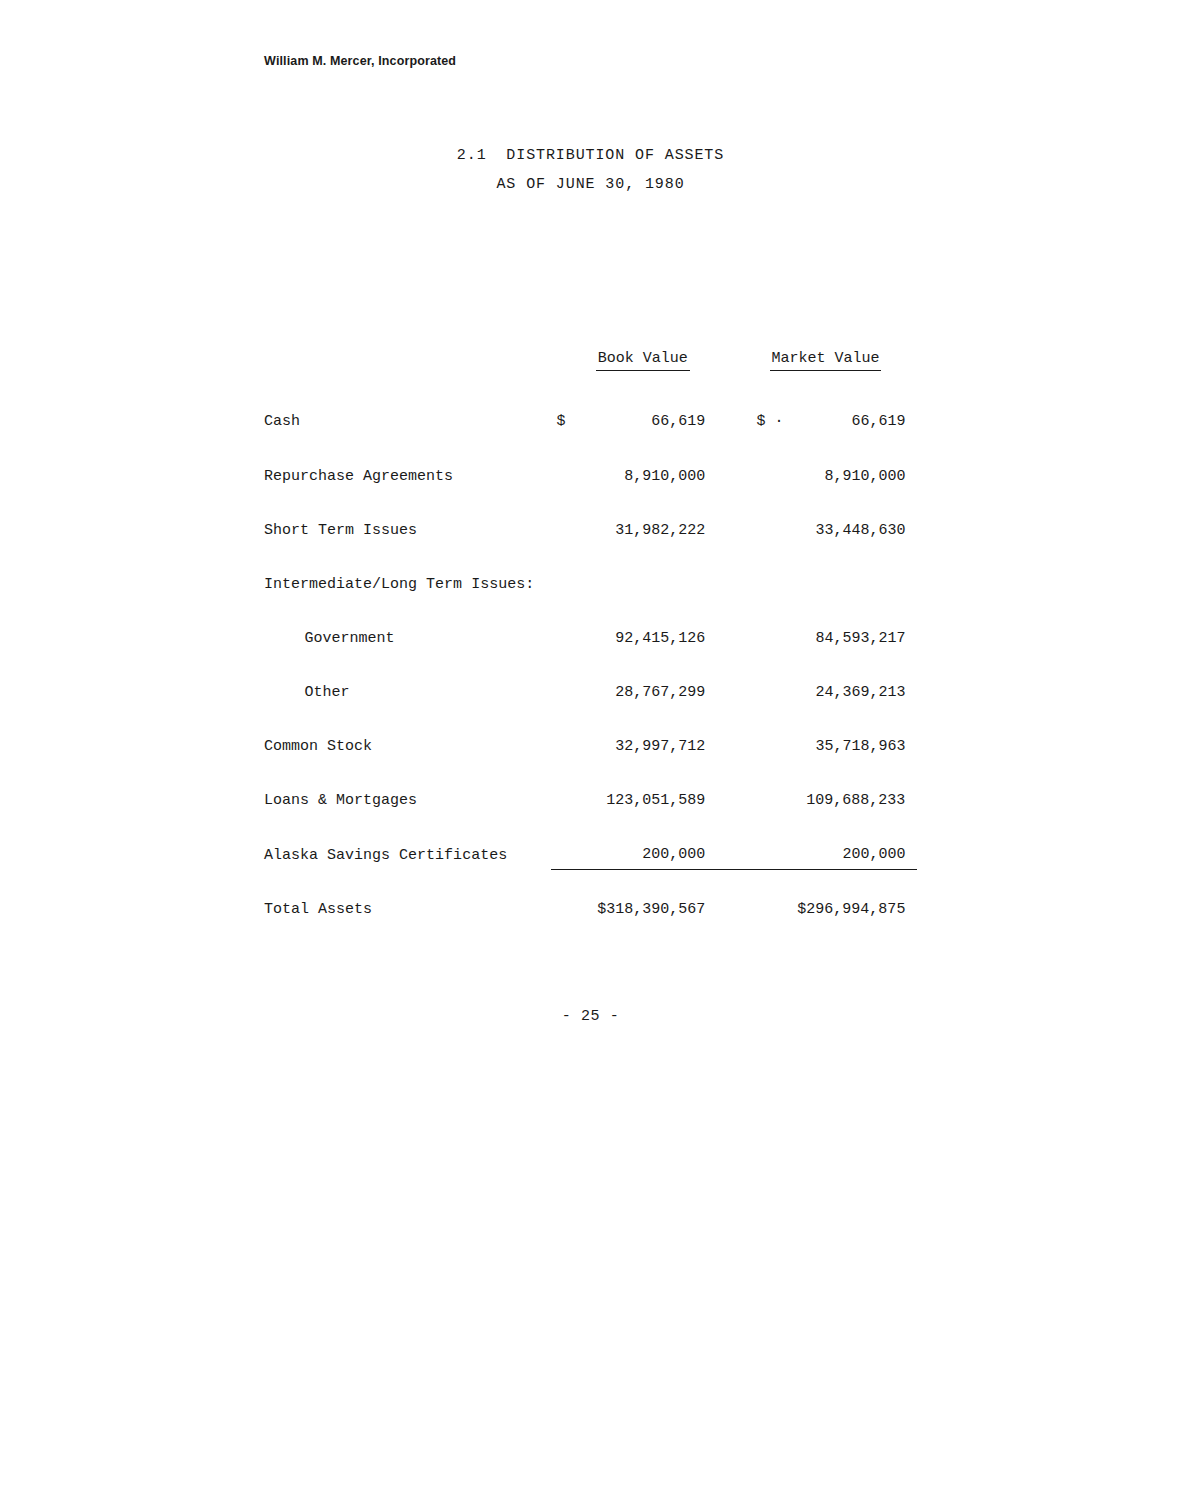William M. Mercer, Incorporated
2.1 DISTRIBUTION OF ASSETS AS OF JUNE 30, 1980
| | Book Value | Market Value |
| --- | --- | --- |
| Cash | $ 66,619 | $ 66,619 |
| Repurchase Agreements | 8,910,000 | 8,910,000 |
| Short Term Issues | 31,982,222 | 33,448,630 |
| Intermediate/Long Term Issues: | | |
| Government | 92,415,126 | 84,593,217 |
| Other | 28,767,299 | 24,369,213 |
| Common Stock | 32,997,712 | 35,718,963 |
| Loans & Mortgages | 123,051,589 | 109,688,233 |
| Alaska Savings Certificates | 200,000 | 200,000 |
| Total Assets | $318,390,567 | $296,994,875 |
- 25 -